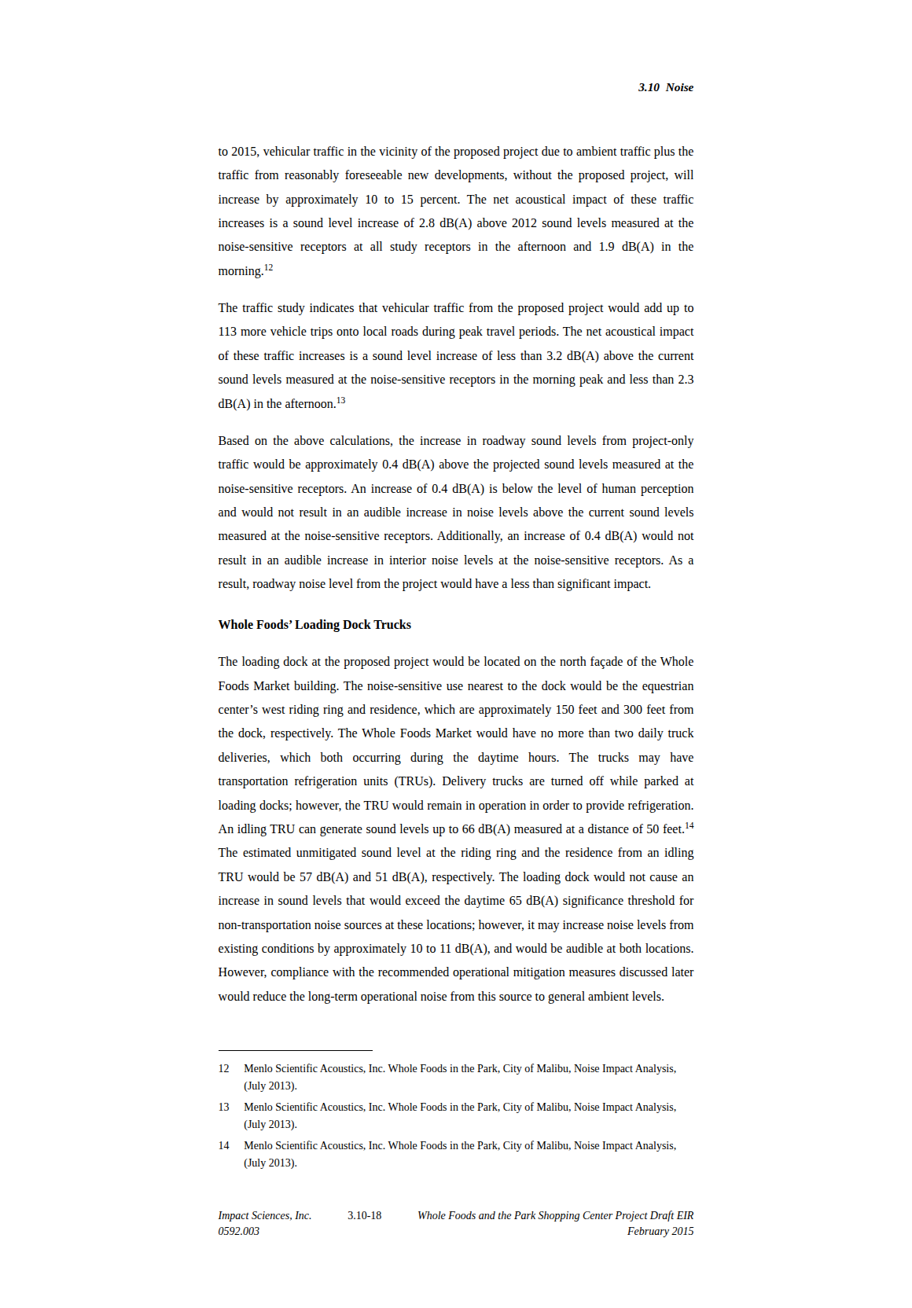3.10 Noise
to 2015, vehicular traffic in the vicinity of the proposed project due to ambient traffic plus the traffic from reasonably foreseeable new developments, without the proposed project, will increase by approximately 10 to 15 percent. The net acoustical impact of these traffic increases is a sound level increase of 2.8 dB(A) above 2012 sound levels measured at the noise-sensitive receptors at all study receptors in the afternoon and 1.9 dB(A) in the morning.12
The traffic study indicates that vehicular traffic from the proposed project would add up to 113 more vehicle trips onto local roads during peak travel periods. The net acoustical impact of these traffic increases is a sound level increase of less than 3.2 dB(A) above the current sound levels measured at the noise-sensitive receptors in the morning peak and less than 2.3 dB(A) in the afternoon.13
Based on the above calculations, the increase in roadway sound levels from project-only traffic would be approximately 0.4 dB(A) above the projected sound levels measured at the noise-sensitive receptors. An increase of 0.4 dB(A) is below the level of human perception and would not result in an audible increase in noise levels above the current sound levels measured at the noise-sensitive receptors. Additionally, an increase of 0.4 dB(A) would not result in an audible increase in interior noise levels at the noise-sensitive receptors. As a result, roadway noise level from the project would have a less than significant impact.
Whole Foods’ Loading Dock Trucks
The loading dock at the proposed project would be located on the north façade of the Whole Foods Market building. The noise-sensitive use nearest to the dock would be the equestrian center’s west riding ring and residence, which are approximately 150 feet and 300 feet from the dock, respectively. The Whole Foods Market would have no more than two daily truck deliveries, which both occurring during the daytime hours. The trucks may have transportation refrigeration units (TRUs). Delivery trucks are turned off while parked at loading docks; however, the TRU would remain in operation in order to provide refrigeration. An idling TRU can generate sound levels up to 66 dB(A) measured at a distance of 50 feet.14 The estimated unmitigated sound level at the riding ring and the residence from an idling TRU would be 57 dB(A) and 51 dB(A), respectively. The loading dock would not cause an increase in sound levels that would exceed the daytime 65 dB(A) significance threshold for non-transportation noise sources at these locations; however, it may increase noise levels from existing conditions by approximately 10 to 11 dB(A), and would be audible at both locations. However, compliance with the recommended operational mitigation measures discussed later would reduce the long-term operational noise from this source to general ambient levels.
12
Menlo Scientific Acoustics, Inc. Whole Foods in the Park, City of Malibu, Noise Impact Analysis, (July 2013).
13
Menlo Scientific Acoustics, Inc. Whole Foods in the Park, City of Malibu, Noise Impact Analysis, (July 2013).
14
Menlo Scientific Acoustics, Inc. Whole Foods in the Park, City of Malibu, Noise Impact Analysis, (July 2013).
Impact Sciences, Inc.
0592.003
3.10-18
Whole Foods and the Park Shopping Center Project Draft EIR
February 2015